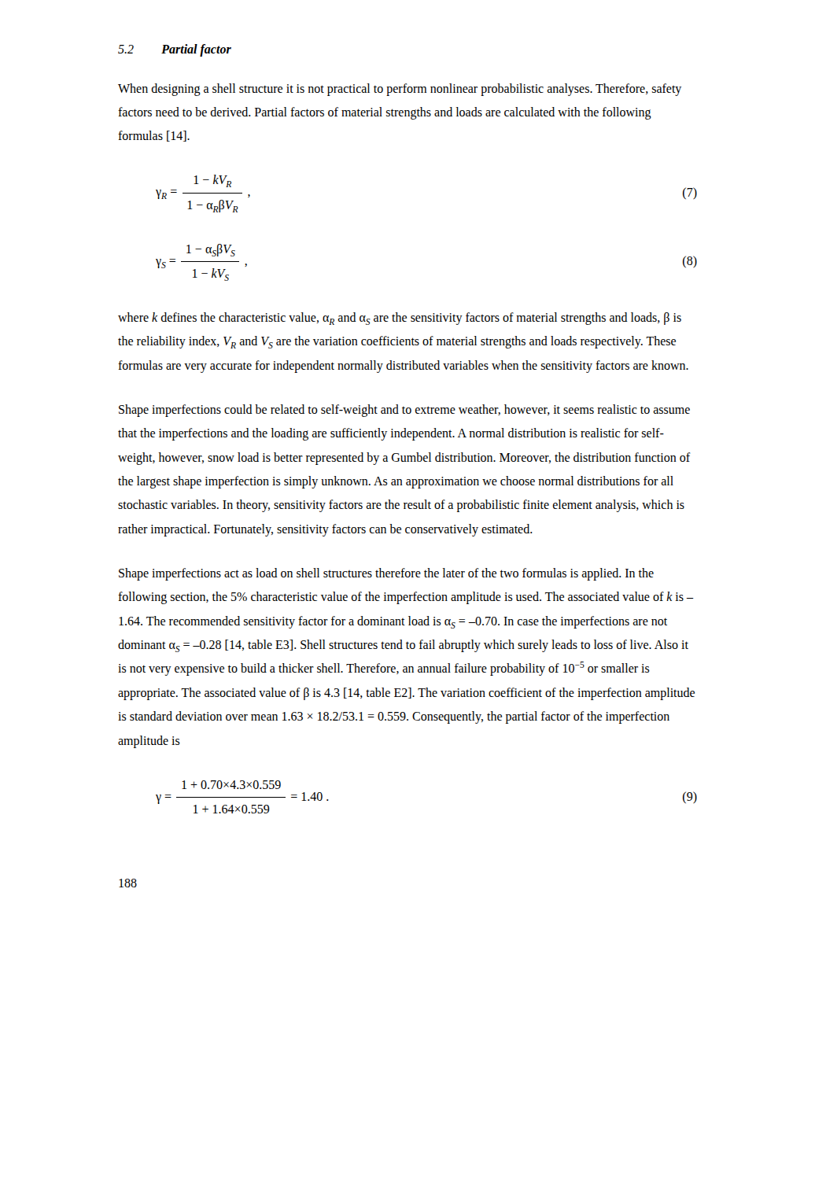5.2 Partial factor
When designing a shell structure it is not practical to perform nonlinear probabilistic analyses. Therefore, safety factors need to be derived. Partial factors of material strengths and loads are calculated with the following formulas [14].
γR = 1 − kVR 1 − αRβVR , (7)
γS = 1 − αSβVS 1 − kVS , (8)
where k defines the characteristic value, αR and αS are the sensitivity factors of material strengths and loads, β is the reliability index, VR and VS are the variation coefficients of material strengths and loads respectively. These formulas are very accurate for independent normally distributed variables when the sensitivity factors are known.
Shape imperfections could be related to self-weight and to extreme weather, however, it seems realistic to assume that the imperfections and the loading are sufficiently independent. A normal distribution is realistic for self-weight, however, snow load is better represented by a Gumbel distribution. Moreover, the distribution function of the largest shape imperfection is simply unknown. As an approximation we choose normal distributions for all stochastic variables. In theory, sensitivity factors are the result of a probabilistic finite element analysis, which is rather impractical. Fortunately, sensitivity factors can be conservatively estimated.
Shape imperfections act as load on shell structures therefore the later of the two formulas is applied. In the following section, the 5% characteristic value of the imperfection amplitude is used. The associated value of k is –1.64. The recommended sensitivity factor for a dominant load is αS = –0.70. In case the imperfections are not dominant αS = –0.28 [14, table E3]. Shell structures tend to fail abruptly which surely leads to loss of live. Also it is not very expensive to build a thicker shell. Therefore, an annual failure probability of 10−5 or smaller is appropriate. The associated value of β is 4.3 [14, table E2]. The variation coefficient of the imperfection amplitude is standard deviation over mean 1.63 × 18.2/53.1 = 0.559. Consequently, the partial factor of the imperfection amplitude is
γ = 1 + 0.70×4.3×0.559 1 + 1.64×0.559 = 1.40 . (9)
188